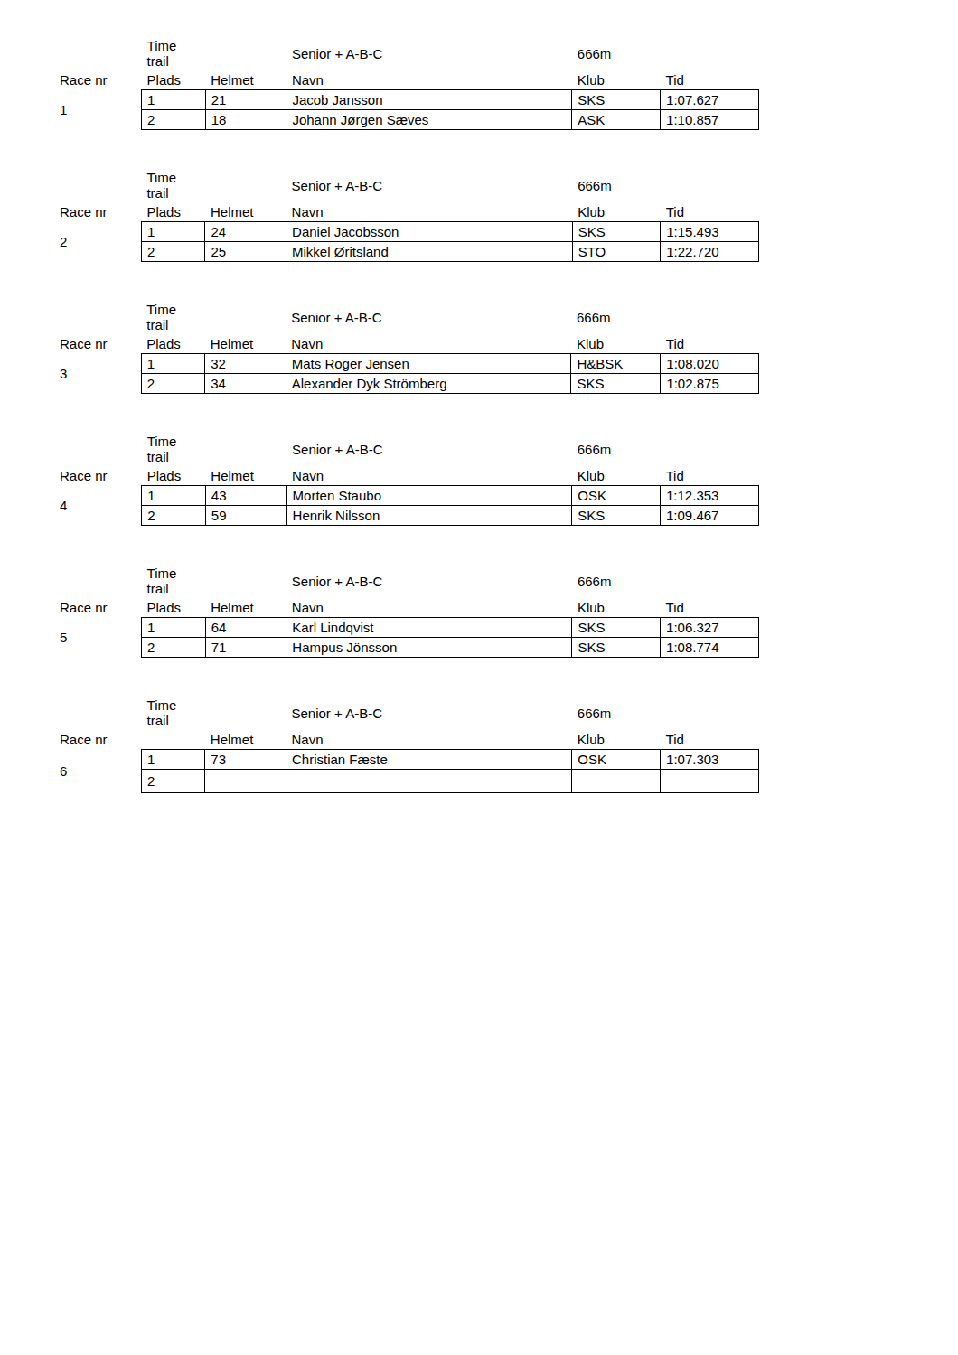| | Time trail | | Senior + A-B-C | 666m | |
| Race nr | Plads | Helmet | Navn | Klub | Tid |
| 1 | 1 | 21 | Jacob Jansson | SKS | 1:07.627 |
| 2 | 18 | Johann Jørgen Sæves | ASK | 1:10.857 |
| | Time trail | | Senior + A-B-C | 666m | |
| Race nr | Plads | Helmet | Navn | Klub | Tid |
| 2 | 1 | 24 | Daniel Jacobsson | SKS | 1:15.493 |
| 2 | 25 | Mikkel Øritsland | STO | 1:22.720 |
| | Time trail | | Senior + A-B-C | 666m | |
| Race nr | Plads | Helmet | Navn | Klub | Tid |
| 3 | 1 | 32 | Mats Roger Jensen | H&BSK | 1:08.020 |
| 2 | 34 | Alexander Dyk Strömberg | SKS | 1:02.875 |
| | Time trail | | Senior + A-B-C | 666m | |
| Race nr | Plads | Helmet | Navn | Klub | Tid |
| 4 | 1 | 43 | Morten Staubo | OSK | 1:12.353 |
| 2 | 59 | Henrik Nilsson | SKS | 1:09.467 |
| | Time trail | | Senior + A-B-C | 666m | |
| Race nr | Plads | Helmet | Navn | Klub | Tid |
| 5 | 1 | 64 | Karl Lindqvist | SKS | 1:06.327 |
| 2 | 71 | Hampus Jönsson | SKS | 1:08.774 |
| | Time trail | | Senior + A-B-C | 666m | |
| Race nr | | Helmet | Navn | Klub | Tid |
| 6 | 1 | 73 | Christian Fæste | OSK | 1:07.303 |
| 2 | | | | |